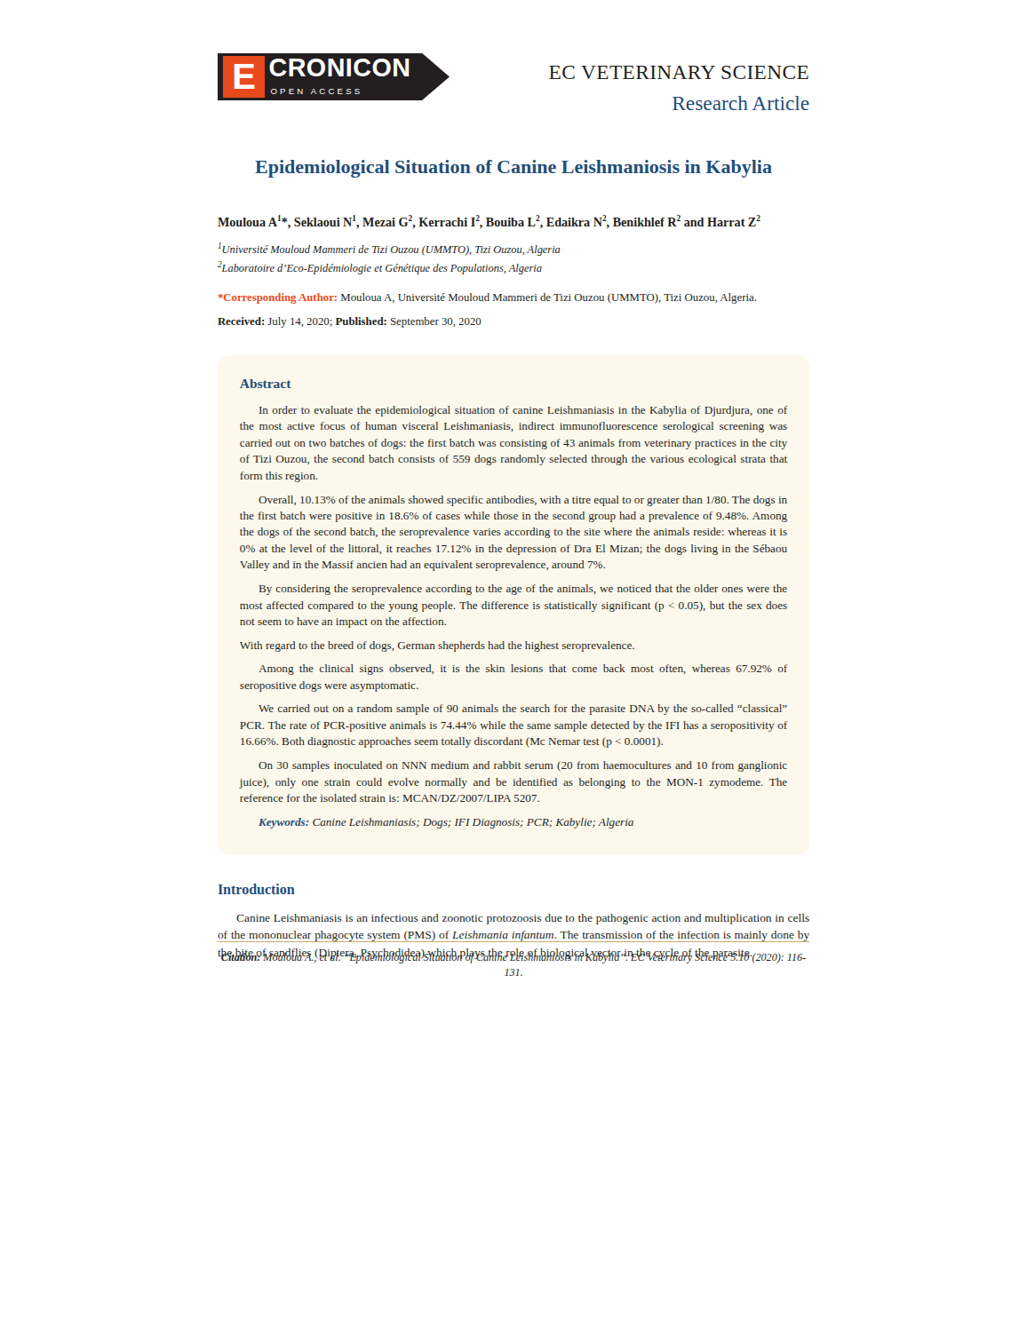E
CRONICON
OPEN ACCESS
EC VETERINARY SCIENCE
Research Article
Epidemiological Situation of Canine Leishmaniosis in Kabylia
Mouloua A1*, Seklaoui N1, Mezai G2, Kerrachi I2, Bouiba L2, Edaikra N2, Benikhlef R2 and Harrat Z2
1Université Mouloud Mammeri de Tizi Ouzou (UMMTO), Tizi Ouzou, Algeria
2Laboratoire d’Eco-Epidémiologie et Génétique des Populations, Algeria
*Corresponding Author: Mouloua A, Université Mouloud Mammeri de Tizi Ouzou (UMMTO), Tizi Ouzou, Algeria.
Received: July 14, 2020; Published: September 30, 2020
Abstract
In order to evaluate the epidemiological situation of canine Leishmaniasis in the Kabylia of Djurdjura, one of the most active focus of human visceral Leishmaniasis, indirect immunofluorescence serological screening was carried out on two batches of dogs: the first batch was consisting of 43 animals from veterinary practices in the city of Tizi Ouzou, the second batch consists of 559 dogs randomly selected through the various ecological strata that form this region.
Overall, 10.13% of the animals showed specific antibodies, with a titre equal to or greater than 1/80. The dogs in the first batch were positive in 18.6% of cases while those in the second group had a prevalence of 9.48%. Among the dogs of the second batch, the seroprevalence varies according to the site where the animals reside: whereas it is 0% at the level of the littoral, it reaches 17.12% in the depression of Dra El Mizan; the dogs living in the Sébaou Valley and in the Massif ancien had an equivalent seroprevalence, around 7%.
By considering the seroprevalence according to the age of the animals, we noticed that the older ones were the most affected compared to the young people. The difference is statistically significant (p < 0.05), but the sex does not seem to have an impact on the affection.
With regard to the breed of dogs, German shepherds had the highest seroprevalence.
Among the clinical signs observed, it is the skin lesions that come back most often, whereas 67.92% of seropositive dogs were asymptomatic.
We carried out on a random sample of 90 animals the search for the parasite DNA by the so-called “classical” PCR. The rate of PCR-positive animals is 74.44% while the same sample detected by the IFI has a seropositivity of 16.66%. Both diagnostic approaches seem totally discordant (Mc Nemar test (p < 0.0001).
On 30 samples inoculated on NNN medium and rabbit serum (20 from haemocultures and 10 from ganglionic juice), only one strain could evolve normally and be identified as belonging to the MON-1 zymodeme. The reference for the isolated strain is: MCAN/DZ/2007/LIPA 5207.
Keywords: Canine Leishmaniasis; Dogs; IFI Diagnosis; PCR; Kabylie; Algeria
Introduction
Canine Leishmaniasis is an infectious and zoonotic protozoosis due to the pathogenic action and multiplication in cells of the mononuclear phagocyte system (PMS) of Leishmania infantum. The transmission of the infection is mainly done by the bite of sandflies (Diptera, Psychodidea) which plays the role of biological vector in the cycle of the parasite.
Citation: Mouloua A., et al. “Epidemiological Situation of Canine Leishmaniosis in Kabylia”. EC Veterinary Science 5.10 (2020): 116-131.